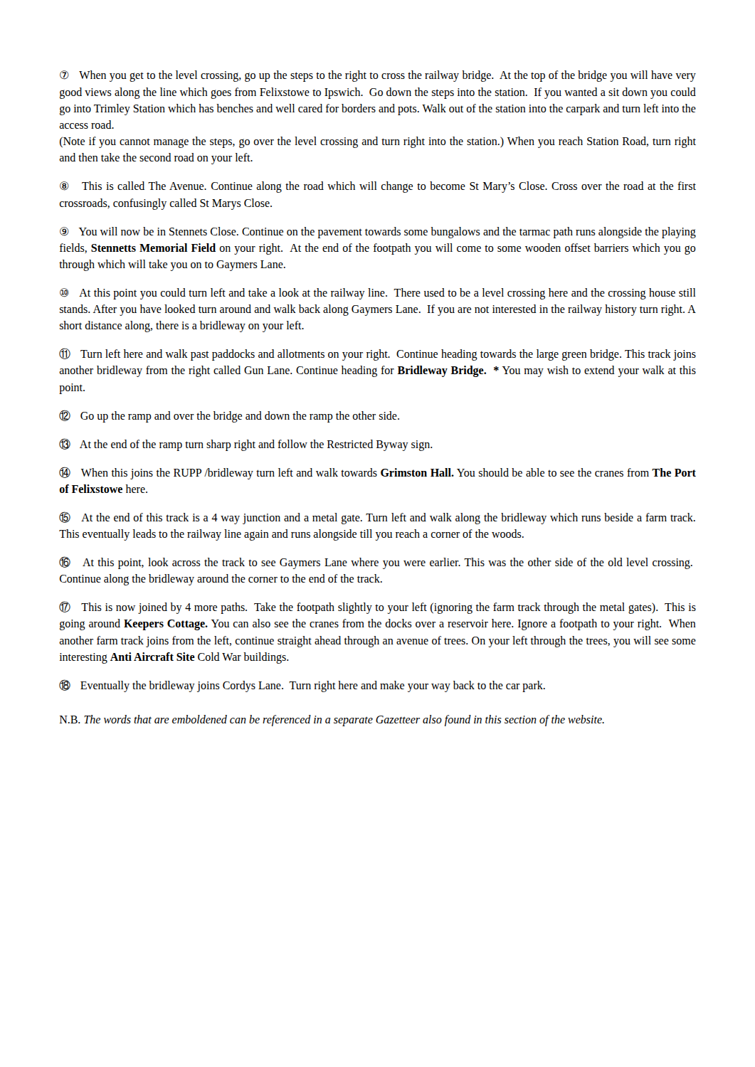⑦ When you get to the level crossing, go up the steps to the right to cross the railway bridge. At the top of the bridge you will have very good views along the line which goes from Felixstowe to Ipswich. Go down the steps into the station. If you wanted a sit down you could go into Trimley Station which has benches and well cared for borders and pots. Walk out of the station into the carpark and turn left into the access road.
(Note if you cannot manage the steps, go over the level crossing and turn right into the station.) When you reach Station Road, turn right and then take the second road on your left.
⑧ This is called The Avenue. Continue along the road which will change to become St Mary’s Close. Cross over the road at the first crossroads, confusingly called St Marys Close.
⑨ You will now be in Stennets Close. Continue on the pavement towards some bungalows and the tarmac path runs alongside the playing fields, Stennetts Memorial Field on your right. At the end of the footpath you will come to some wooden offset barriers which you go through which will take you on to Gaymers Lane.
⑩ At this point you could turn left and take a look at the railway line. There used to be a level crossing here and the crossing house still stands. After you have looked turn around and walk back along Gaymers Lane. If you are not interested in the railway history turn right. A short distance along, there is a bridleway on your left.
⑪ Turn left here and walk past paddocks and allotments on your right. Continue heading towards the large green bridge. This track joins another bridleway from the right called Gun Lane. Continue heading for Bridleway Bridge. * You may wish to extend your walk at this point.
⑫ Go up the ramp and over the bridge and down the ramp the other side.
⑬ At the end of the ramp turn sharp right and follow the Restricted Byway sign.
⑭ When this joins the RUPP /bridleway turn left and walk towards Grimston Hall. You should be able to see the cranes from The Port of Felixstowe here.
⑮ At the end of this track is a 4 way junction and a metal gate. Turn left and walk along the bridleway which runs beside a farm track. This eventually leads to the railway line again and runs alongside till you reach a corner of the woods.
⑯ At this point, look across the track to see Gaymers Lane where you were earlier. This was the other side of the old level crossing. Continue along the bridleway around the corner to the end of the track.
⑰ This is now joined by 4 more paths. Take the footpath slightly to your left (ignoring the farm track through the metal gates). This is going around Keepers Cottage. You can also see the cranes from the docks over a reservoir here. Ignore a footpath to your right. When another farm track joins from the left, continue straight ahead through an avenue of trees. On your left through the trees, you will see some interesting Anti Aircraft Site Cold War buildings.
⑱ Eventually the bridleway joins Cordys Lane. Turn right here and make your way back to the car park.
N.B. The words that are emboldened can be referenced in a separate Gazetteer also found in this section of the website.